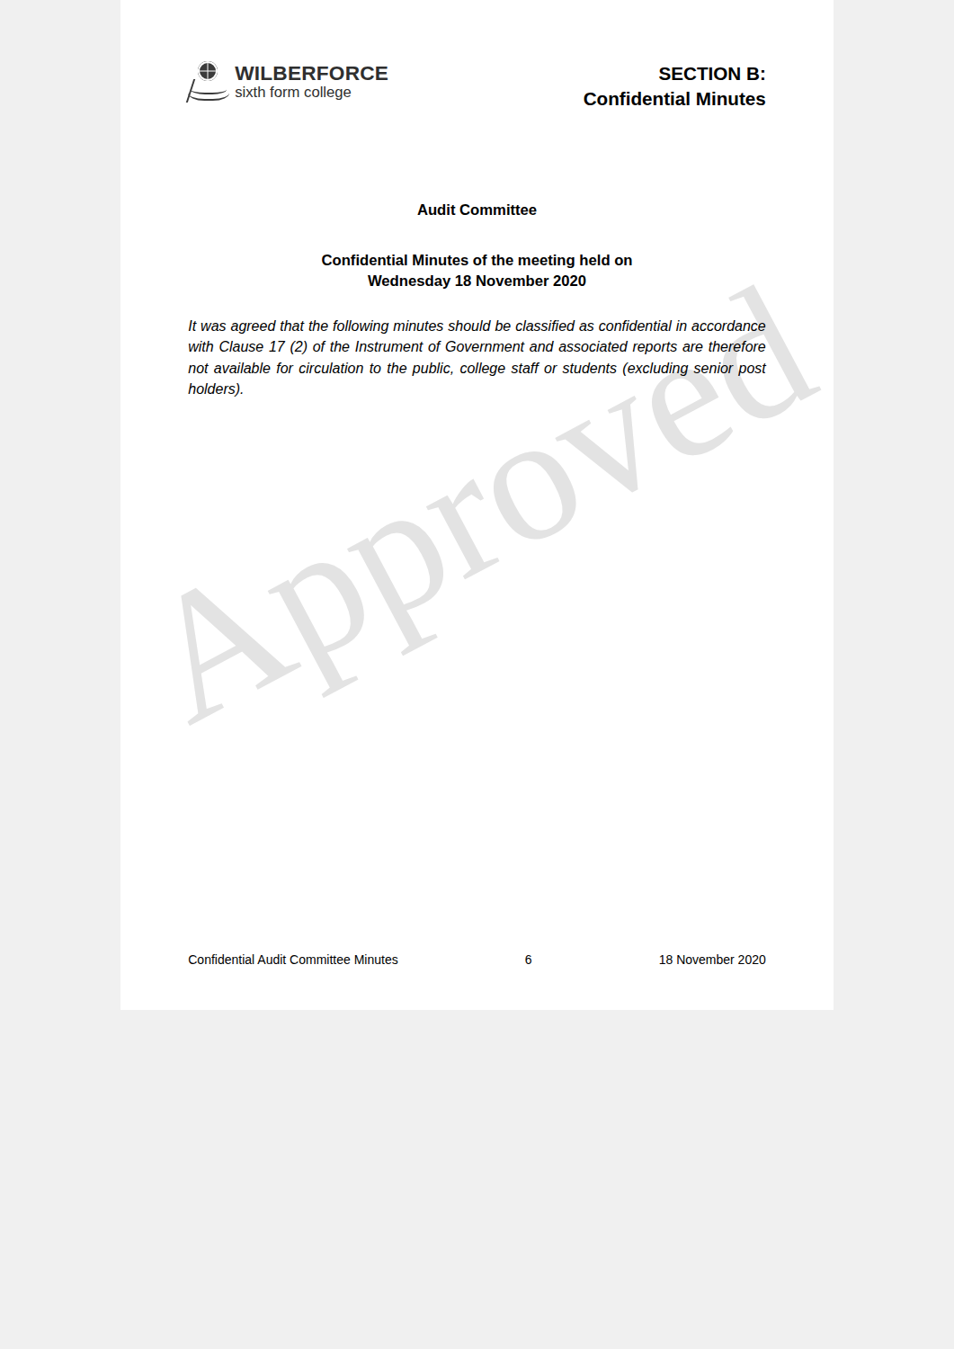Approved
WILBERFORCE
sixth form college
SECTION B:
Confidential Minutes
Audit Committee
Confidential Minutes of the meeting held on
Wednesday 18 November 2020
It was agreed that the following minutes should be classified as confidential in accordance with Clause 17 (2) of the Instrument of Government and associated reports are therefore not available for circulation to the public, college staff or students (excluding senior post holders).
Confidential Audit Committee Minutes 6 18 November 2020